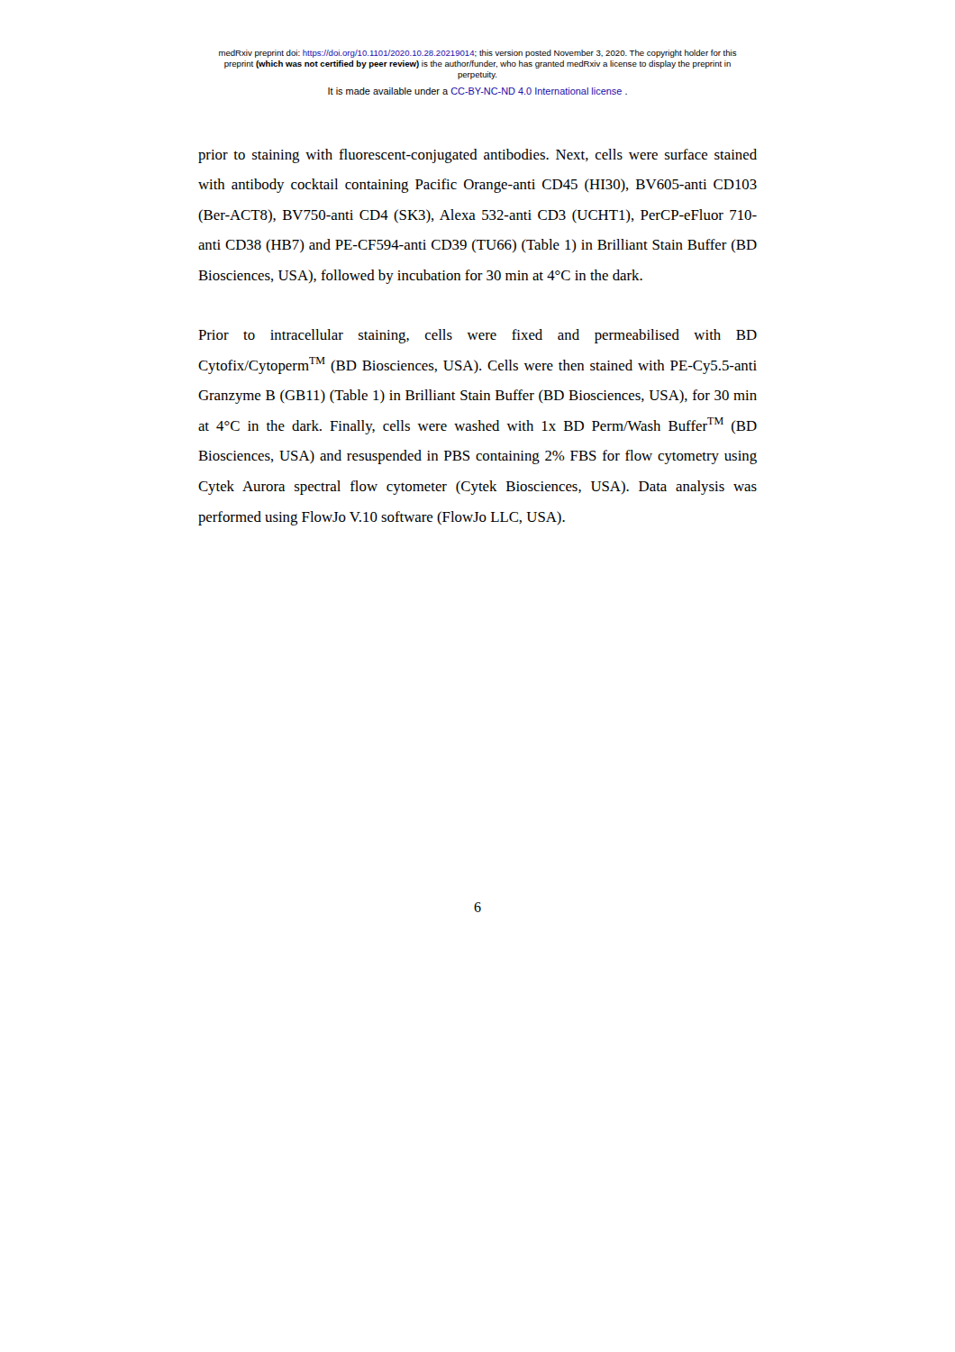medRxiv preprint doi: https://doi.org/10.1101/2020.10.28.20219014; this version posted November 3, 2020. The copyright holder for this
preprint (which was not certified by peer review) is the author/funder, who has granted medRxiv a license to display the preprint in
perpetuity.
It is made available under a CC-BY-NC-ND 4.0 International license .
prior to staining with fluorescent-conjugated antibodies. Next, cells were surface stained with antibody cocktail containing Pacific Orange-anti CD45 (HI30), BV605-anti CD103 (Ber-ACT8), BV750-anti CD4 (SK3), Alexa 532-anti CD3 (UCHT1), PerCP-eFluor 710-anti CD38 (HB7) and PE-CF594-anti CD39 (TU66) (Table 1) in Brilliant Stain Buffer (BD Biosciences, USA), followed by incubation for 30 min at 4°C in the dark.
Prior to intracellular staining, cells were fixed and permeabilised with BD Cytofix/CytopermTM (BD Biosciences, USA). Cells were then stained with PE-Cy5.5-anti Granzyme B (GB11) (Table 1) in Brilliant Stain Buffer (BD Biosciences, USA), for 30 min at 4°C in the dark. Finally, cells were washed with 1x BD Perm/Wash BufferTM (BD Biosciences, USA) and resuspended in PBS containing 2% FBS for flow cytometry using Cytek Aurora spectral flow cytometer (Cytek Biosciences, USA). Data analysis was performed using FlowJo V.10 software (FlowJo LLC, USA).
6